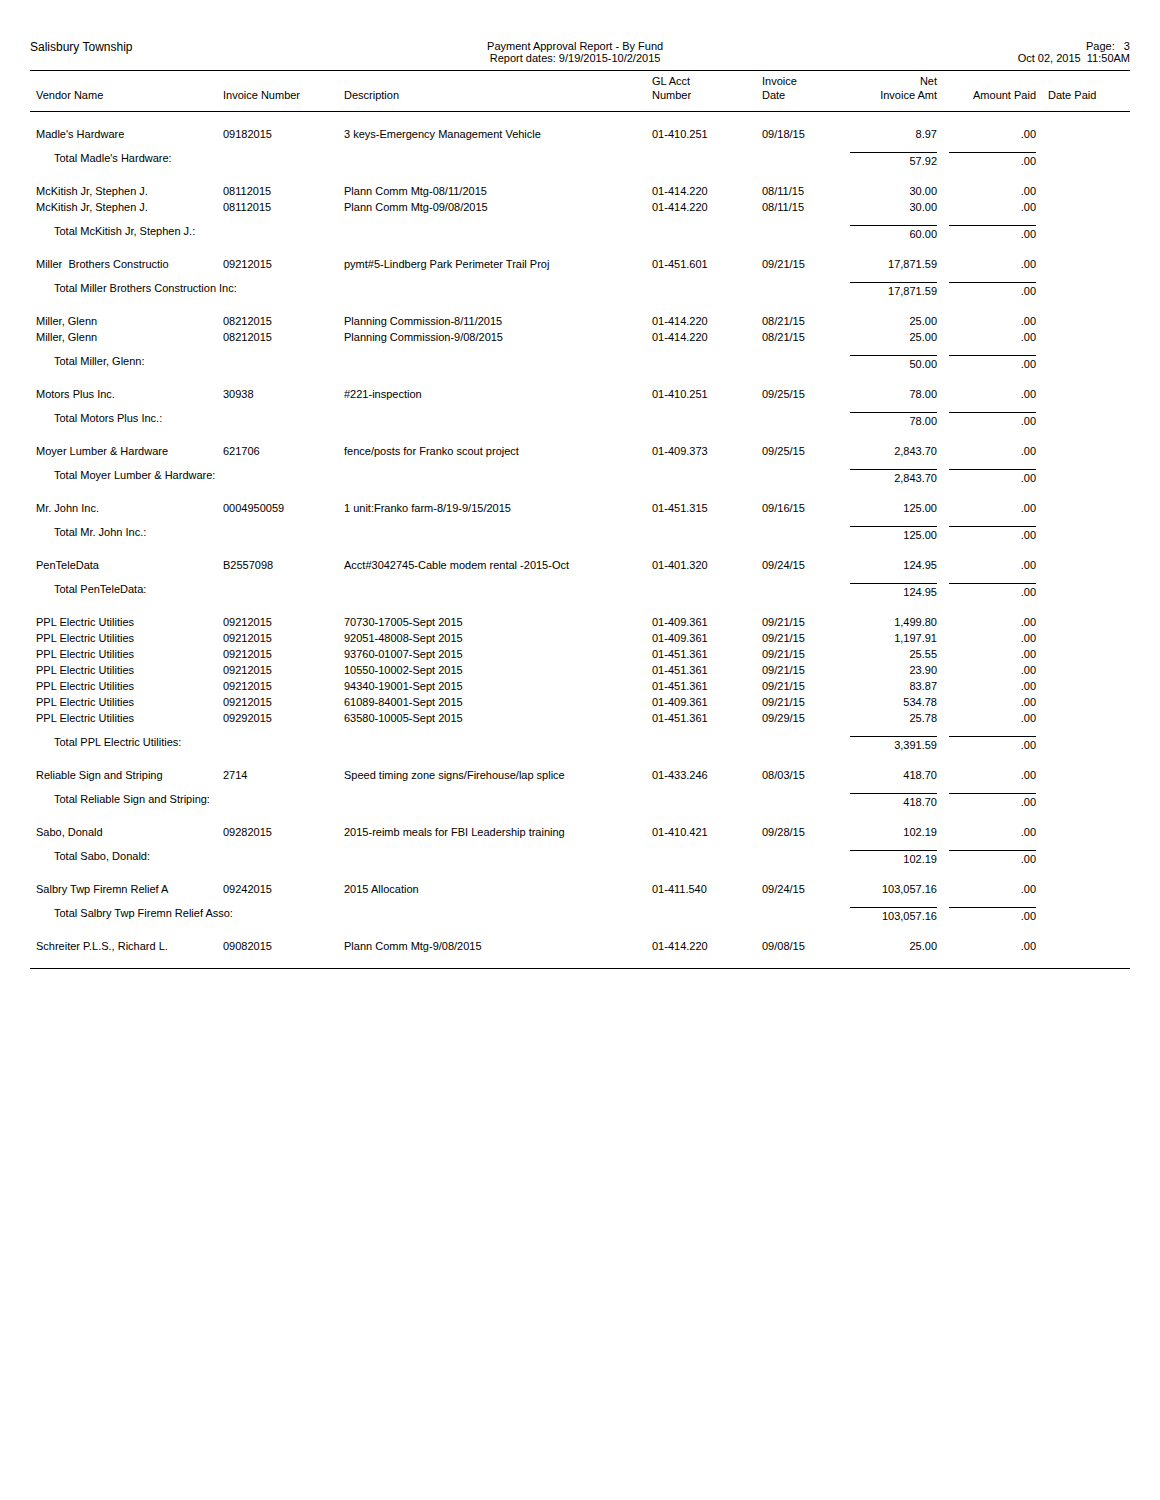Salisbury Township
Payment Approval Report - By Fund
Report dates: 9/19/2015-10/2/2015
Page: 3
Oct 02, 2015 11:50AM
| Vendor Name | Invoice Number | Description | GL Acct Number | Invoice Date | Net Invoice Amt | Amount Paid | Date Paid |
| --- | --- | --- | --- | --- | --- | --- | --- |
| Madle's Hardware | 09182015 | 3 keys-Emergency Management Vehicle | 01-410.251 | 09/18/15 | 8.97 | .00 | |
| Total Madle's Hardware: | | | 57.92 | .00 | |
| McKitish Jr, Stephen J. | 08112015 | Plann Comm Mtg-08/11/2015 | 01-414.220 | 08/11/15 | 30.00 | .00 | |
| McKitish Jr, Stephen J. | 08112015 | Plann Comm Mtg-09/08/2015 | 01-414.220 | 08/11/15 | 30.00 | .00 | |
| Total McKitish Jr, Stephen J.: | | | 60.00 | .00 | |
| Miller Brothers Constructio | 09212015 | pymt#5-Lindberg Park Perimeter Trail Proj | 01-451.601 | 09/21/15 | 17,871.59 | .00 | |
| Total Miller Brothers Construction Inc: | | | 17,871.59 | .00 | |
| Miller, Glenn | 08212015 | Planning Commission-8/11/2015 | 01-414.220 | 08/21/15 | 25.00 | .00 | |
| Miller, Glenn | 08212015 | Planning Commission-9/08/2015 | 01-414.220 | 08/21/15 | 25.00 | .00 | |
| Total Miller, Glenn: | | | 50.00 | .00 | |
| Motors Plus Inc. | 30938 | #221-inspection | 01-410.251 | 09/25/15 | 78.00 | .00 | |
| Total Motors Plus Inc.: | | | 78.00 | .00 | |
| Moyer Lumber & Hardware | 621706 | fence/posts for Franko scout project | 01-409.373 | 09/25/15 | 2,843.70 | .00 | |
| Total Moyer Lumber & Hardware: | | | 2,843.70 | .00 | |
| Mr. John Inc. | 0004950059 | 1 unit:Franko farm-8/19-9/15/2015 | 01-451.315 | 09/16/15 | 125.00 | .00 | |
| Total Mr. John Inc.: | | | 125.00 | .00 | |
| PenTeleData | B2557098 | Acct#3042745-Cable modem rental -2015-Oct | 01-401.320 | 09/24/15 | 124.95 | .00 | |
| Total PenTeleData: | | | 124.95 | .00 | |
| PPL Electric Utilities | 09212015 | 70730-17005-Sept 2015 | 01-409.361 | 09/21/15 | 1,499.80 | .00 | |
| PPL Electric Utilities | 09212015 | 92051-48008-Sept 2015 | 01-409.361 | 09/21/15 | 1,197.91 | .00 | |
| PPL Electric Utilities | 09212015 | 93760-01007-Sept 2015 | 01-451.361 | 09/21/15 | 25.55 | .00 | |
| PPL Electric Utilities | 09212015 | 10550-10002-Sept 2015 | 01-451.361 | 09/21/15 | 23.90 | .00 | |
| PPL Electric Utilities | 09212015 | 94340-19001-Sept 2015 | 01-451.361 | 09/21/15 | 83.87 | .00 | |
| PPL Electric Utilities | 09212015 | 61089-84001-Sept 2015 | 01-409.361 | 09/21/15 | 534.78 | .00 | |
| PPL Electric Utilities | 09292015 | 63580-10005-Sept 2015 | 01-451.361 | 09/29/15 | 25.78 | .00 | |
| Total PPL Electric Utilities: | | | 3,391.59 | .00 | |
| Reliable Sign and Striping | 2714 | Speed timing zone signs/Firehouse/lap splice | 01-433.246 | 08/03/15 | 418.70 | .00 | |
| Total Reliable Sign and Striping: | | | 418.70 | .00 | |
| Sabo, Donald | 09282015 | 2015-reimb meals for FBI Leadership training | 01-410.421 | 09/28/15 | 102.19 | .00 | |
| Total Sabo, Donald: | | | 102.19 | .00 | |
| Salbry Twp Firemn Relief A | 09242015 | 2015 Allocation | 01-411.540 | 09/24/15 | 103,057.16 | .00 | |
| Total Salbry Twp Firemn Relief Asso: | | | 103,057.16 | .00 | |
| Schreiter P.L.S., Richard L. | 09082015 | Plann Comm Mtg-9/08/2015 | 01-414.220 | 09/08/15 | 25.00 | .00 | |